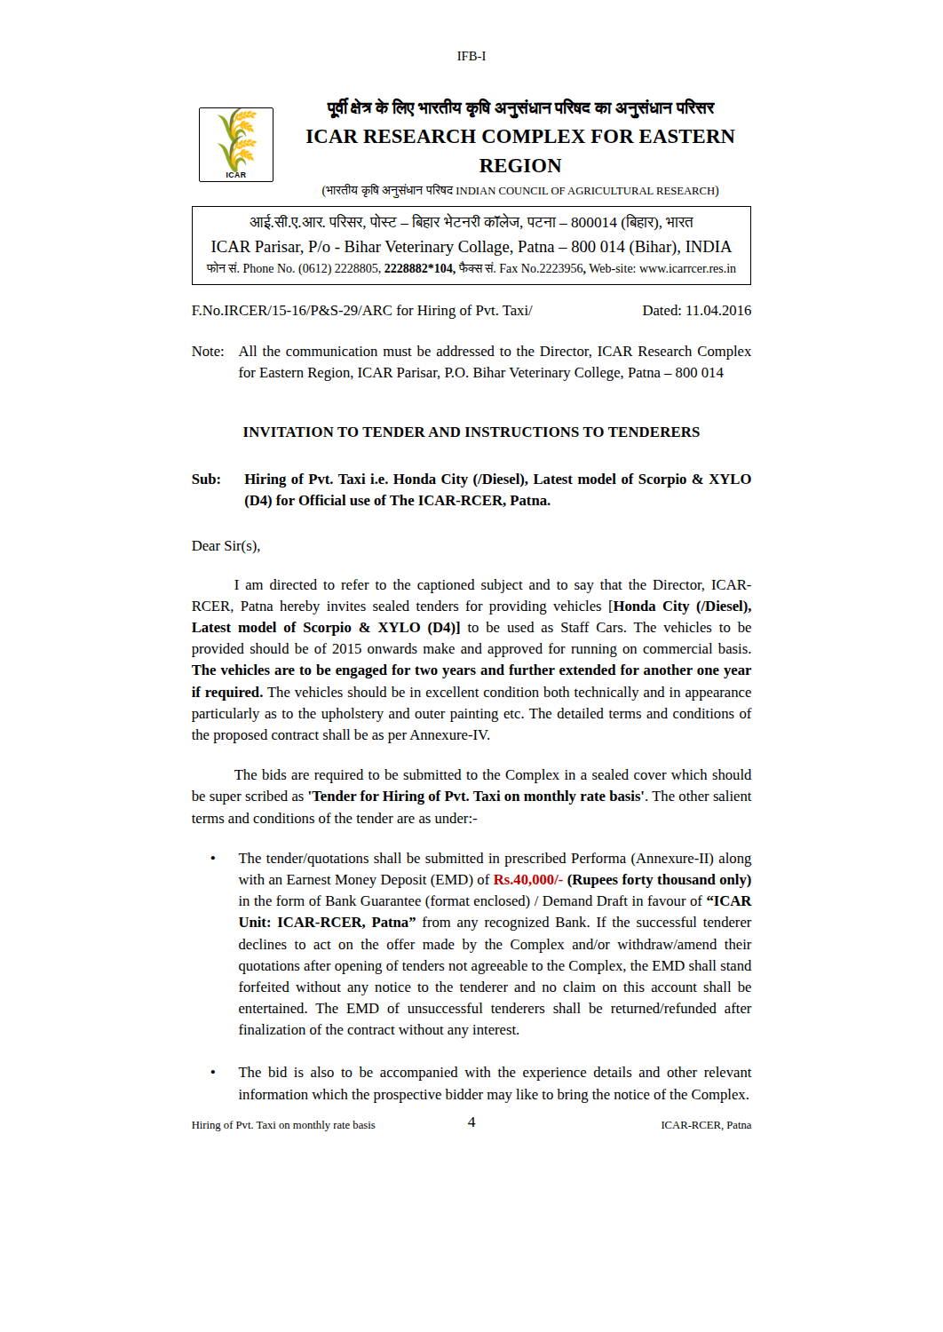IFB-I
🌾🌾
ICAR
पूर्वी क्षेत्र के लिए भारतीय कृषि अनुसंधान परिषद का अनुसंधान परिसर
ICAR RESEARCH COMPLEX FOR EASTERN REGION
(भारतीय कृषि अनुसंधान परिषद INDIAN COUNCIL OF AGRICULTURAL RESEARCH)
आई.सी.ए.आर. परिसर, पोस्ट – बिहार भेटनरी कॉलेज, पटना – 800014 (बिहार), भारत
ICAR Parisar, P/o - Bihar Veterinary Collage, Patna – 800 014 (Bihar), INDIA
फोन सं. Phone No. (0612) 2228805, 2228882*104, फैक्स सं. Fax No.2223956, Web-site: www.icarrcer.res.in
F.No.IRCER/15-16/P&S-29/ARC for Hiring of Pvt. Taxi/
Dated: 11.04.2016
Note:
All the communication must be addressed to the Director, ICAR Research Complex for Eastern Region, ICAR Parisar, P.O. Bihar Veterinary College, Patna – 800 014
INVITATION TO TENDER AND INSTRUCTIONS TO TENDERERS
Sub:
Hiring of Pvt. Taxi i.e. Honda City (/Diesel), Latest model of Scorpio & XYLO (D4) for Official use of The ICAR-RCER, Patna.
Dear Sir(s),
I am directed to refer to the captioned subject and to say that the Director, ICAR-RCER, Patna hereby invites sealed tenders for providing vehicles [Honda City (/Diesel), Latest model of Scorpio & XYLO (D4)] to be used as Staff Cars. The vehicles to be provided should be of 2015 onwards make and approved for running on commercial basis. The vehicles are to be engaged for two years and further extended for another one year if required. The vehicles should be in excellent condition both technically and in appearance particularly as to the upholstery and outer painting etc. The detailed terms and conditions of the proposed contract shall be as per Annexure-IV.
The bids are required to be submitted to the Complex in a sealed cover which should be super scribed as 'Tender for Hiring of Pvt. Taxi on monthly rate basis'. The other salient terms and conditions of the tender are as under:-
The tender/quotations shall be submitted in prescribed Performa (Annexure-II) along with an Earnest Money Deposit (EMD) of Rs.40,000/- (Rupees forty thousand only) in the form of Bank Guarantee (format enclosed) / Demand Draft in favour of “ICAR Unit: ICAR-RCER, Patna” from any recognized Bank. If the successful tenderer declines to act on the offer made by the Complex and/or withdraw/amend their quotations after opening of tenders not agreeable to the Complex, the EMD shall stand forfeited without any notice to the tenderer and no claim on this account shall be entertained. The EMD of unsuccessful tenderers shall be returned/refunded after finalization of the contract without any interest.
The bid is also to be accompanied with the experience details and other relevant information which the prospective bidder may like to bring the notice of the Complex.
Hiring of Pvt. Taxi on monthly rate basis
4
ICAR-RCER, Patna